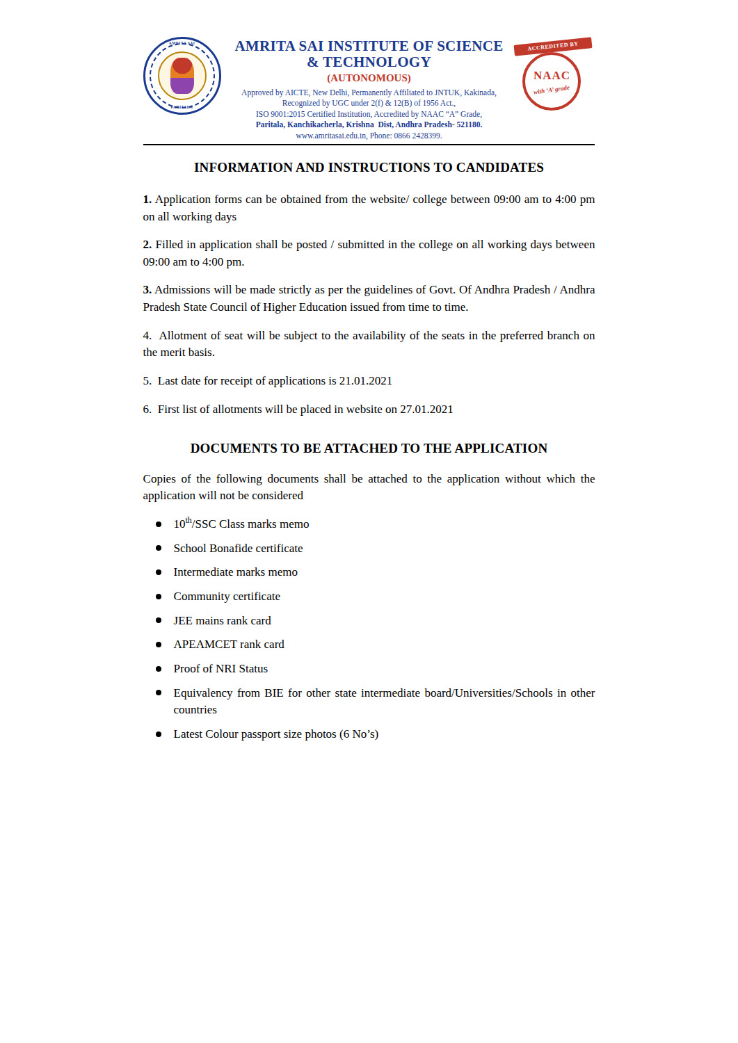AMRITA SAI
PARITALA
AMRITA SAI INSTITUTE OF SCIENCE & TECHNOLOGY
(AUTONOMOUS)
Approved by AICTE, New Delhi, Permanently Affiliated to JNTUK, Kakinada,
Recognized by UGC under 2(f) & 12(B) of 1956 Act.,
ISO 9001:2015 Certified Institution, Accredited by NAAC “A” Grade,
Paritala, Kanchikacherla, Krishna Dist, Andhra Pradesh- 521180.
www.amritasai.edu.in, Phone: 0866 2428399.
ACCREDITED BY
NAAC
with ‘A’ grade
INFORMATION AND INSTRUCTIONS TO CANDIDATES
1. Application forms can be obtained from the website/ college between 09:00 am to 4:00 pm on all working days
2. Filled in application shall be posted / submitted in the college on all working days between 09:00 am to 4:00 pm.
3. Admissions will be made strictly as per the guidelines of Govt. Of Andhra Pradesh / Andhra Pradesh State Council of Higher Education issued from time to time.
4. Allotment of seat will be subject to the availability of the seats in the preferred branch on the merit basis.
5. Last date for receipt of applications is 21.01.2021
6. First list of allotments will be placed in website on 27.01.2021
DOCUMENTS TO BE ATTACHED TO THE APPLICATION
Copies of the following documents shall be attached to the application without which the application will not be considered
10th/SSC Class marks memo
School Bonafide certificate
Intermediate marks memo
Community certificate
JEE mains rank card
APEAMCET rank card
Proof of NRI Status
Equivalency from BIE for other state intermediate board/Universities/Schools in other countries
Latest Colour passport size photos (6 No’s)